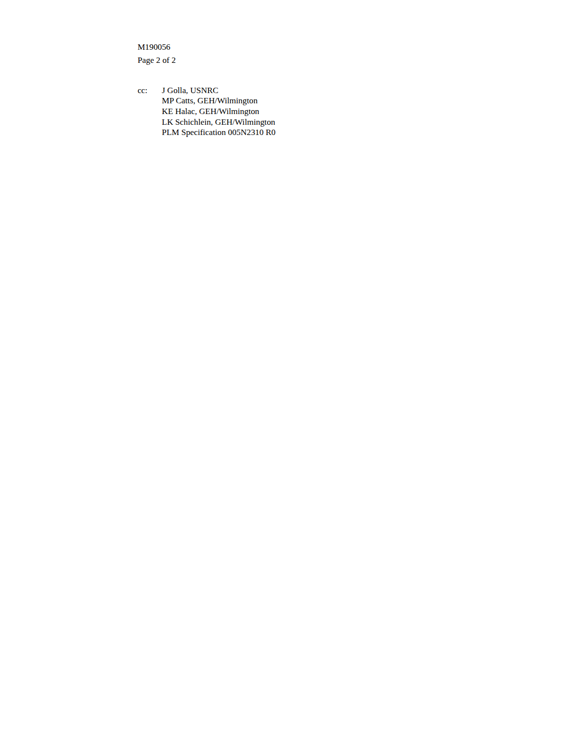M190056
Page 2 of 2
cc:
J Golla, USNRC
MP Catts, GEH/Wilmington
KE Halac, GEH/Wilmington
LK Schichlein, GEH/Wilmington
PLM Specification 005N2310 R0